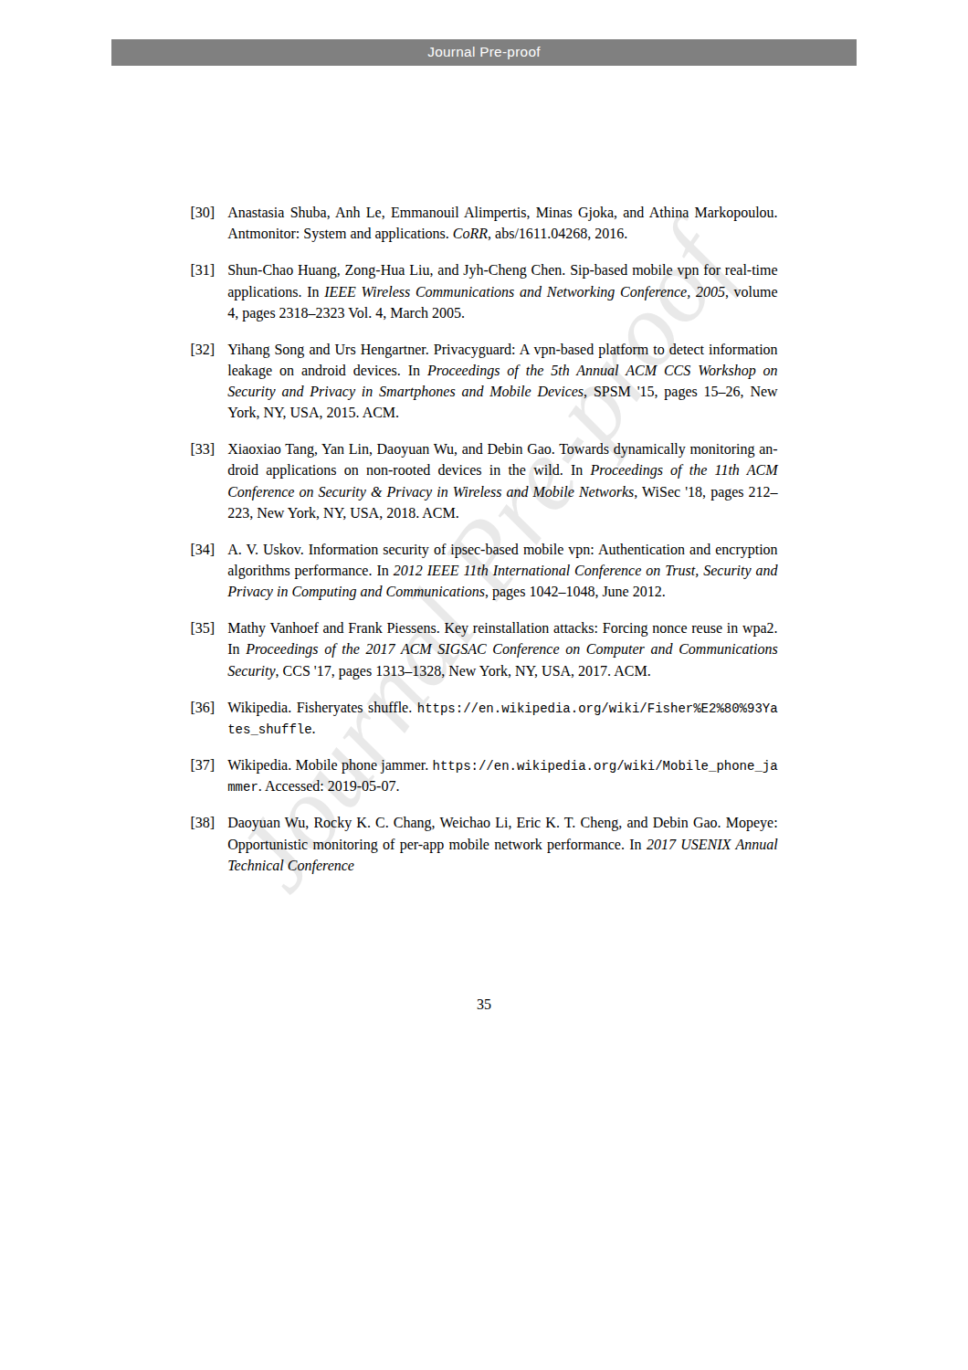Journal Pre-proof
Journal Pre-proof
[30] Anastasia Shuba, Anh Le, Emmanouil Alimpertis, Minas Gjoka, and Athina Markopoulou. Antmonitor: System and applications. CoRR, abs/1611.04268, 2016.
[31] Shun-Chao Huang, Zong-Hua Liu, and Jyh-Cheng Chen. Sip-based mobile vpn for real-time applications. In IEEE Wireless Communications and Networking Conference, 2005, volume 4, pages 2318–2323 Vol. 4, March 2005.
[32] Yihang Song and Urs Hengartner. Privacyguard: A vpn-based platform to detect information leakage on android devices. In Proceedings of the 5th Annual ACM CCS Workshop on Security and Privacy in Smartphones and Mobile Devices, SPSM '15, pages 15–26, New York, NY, USA, 2015. ACM.
[33] Xiaoxiao Tang, Yan Lin, Daoyuan Wu, and Debin Gao. Towards dynamically monitoring android applications on non-rooted devices in the wild. In Proceedings of the 11th ACM Conference on Security & Privacy in Wireless and Mobile Networks, WiSec '18, pages 212–223, New York, NY, USA, 2018. ACM.
[34] A. V. Uskov. Information security of ipsec-based mobile vpn: Authentication and encryption algorithms performance. In 2012 IEEE 11th International Conference on Trust, Security and Privacy in Computing and Communications, pages 1042–1048, June 2012.
[35] Mathy Vanhoef and Frank Piessens. Key reinstallation attacks: Forcing nonce reuse in wpa2. In Proceedings of the 2017 ACM SIGSAC Conference on Computer and Communications Security, CCS '17, pages 1313–1328, New York, NY, USA, 2017. ACM.
[36] Wikipedia. Fisheryates shuffle. https://en.wikipedia.org/wiki/Fisher%E2%80%93Yates_shuffle.
[37] Wikipedia. Mobile phone jammer. https://en.wikipedia.org/wiki/Mobile_phone_jammer. Accessed: 2019-05-07.
[38] Daoyuan Wu, Rocky K. C. Chang, Weichao Li, Eric K. T. Cheng, and Debin Gao. Mopeye: Opportunistic monitoring of per-app mobile network performance. In 2017 USENIX Annual Technical Conference
35